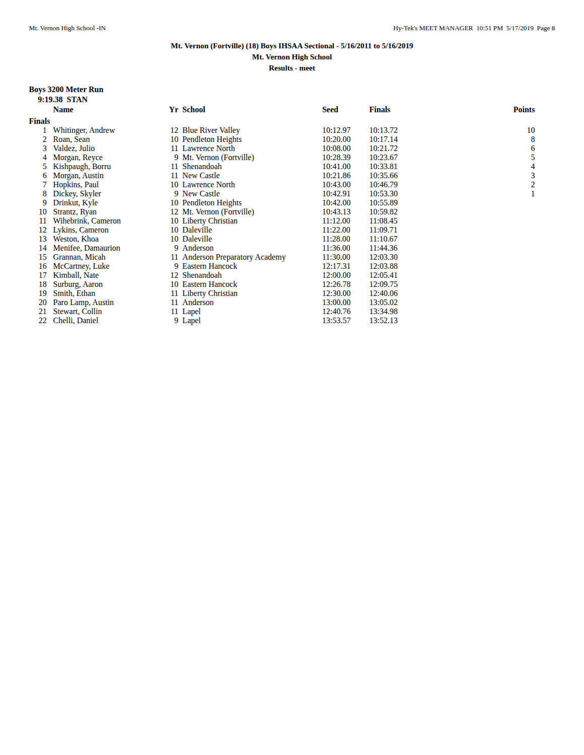Mt. Vernon High School -IN Hy-Tek's MEET MANAGER 10:51 PM 5/17/2019 Page 8
Mt. Vernon (Fortville) (18) Boys IHSAA Sectional - 5/16/2011 to 5/16/2019 Mt. Vernon High School Results - meet
Boys 3200 Meter Run
9:19.38 STAN
| | Name | Yr | School | Seed | Finals | Points |
| --- | --- | --- | --- | --- | --- | --- |
| Finals |
| 1 | Whitinger, Andrew | 12 | Blue River Valley | 10:12.97 | 10:13.72 | 10 |
| 2 | Roan, Sean | 10 | Pendleton Heights | 10:20.00 | 10:17.14 | 8 |
| 3 | Valdez, Julio | 11 | Lawrence North | 10:08.00 | 10:21.72 | 6 |
| 4 | Morgan, Reyce | 9 | Mt. Vernon (Fortville) | 10:28.39 | 10:23.67 | 5 |
| 5 | Kishpaugh, Borru | 11 | Shenandoah | 10:41.00 | 10:33.81 | 4 |
| 6 | Morgan, Austin | 11 | New Castle | 10:21.86 | 10:35.66 | 3 |
| 7 | Hopkins, Paul | 10 | Lawrence North | 10:43.00 | 10:46.79 | 2 |
| 8 | Dickey, Skyler | 9 | New Castle | 10:42.91 | 10:53.30 | 1 |
| 9 | Drinkut, Kyle | 10 | Pendleton Heights | 10:42.00 | 10:55.89 | |
| 10 | Strantz, Ryan | 12 | Mt. Vernon (Fortville) | 10:43.13 | 10:59.82 | |
| 11 | Wihebrink, Cameron | 10 | Liberty Christian | 11:12.00 | 11:08.45 | |
| 12 | Lykins, Cameron | 10 | Daleville | 11:22.00 | 11:09.71 | |
| 13 | Weston, Khoa | 10 | Daleville | 11:28.00 | 11:10.67 | |
| 14 | Menifee, Damaurion | 9 | Anderson | 11:36.00 | 11:44.36 | |
| 15 | Grannan, Micah | 11 | Anderson Preparatory Academy | 11:30.00 | 12:03.30 | |
| 16 | McCartney, Luke | 9 | Eastern Hancock | 12:17.31 | 12:03.88 | |
| 17 | Kimball, Nate | 12 | Shenandoah | 12:00.00 | 12:05.41 | |
| 18 | Surburg, Aaron | 10 | Eastern Hancock | 12:26.78 | 12:09.75 | |
| 19 | Smith, Ethan | 11 | Liberty Christian | 12:30.00 | 12:40.06 | |
| 20 | Paro Lamp, Austin | 11 | Anderson | 13:00.00 | 13:05.02 | |
| 21 | Stewart, Collin | 11 | Lapel | 12:40.76 | 13:34.98 | |
| 22 | Chelli, Daniel | 9 | Lapel | 13:53.57 | 13:52.13 | |